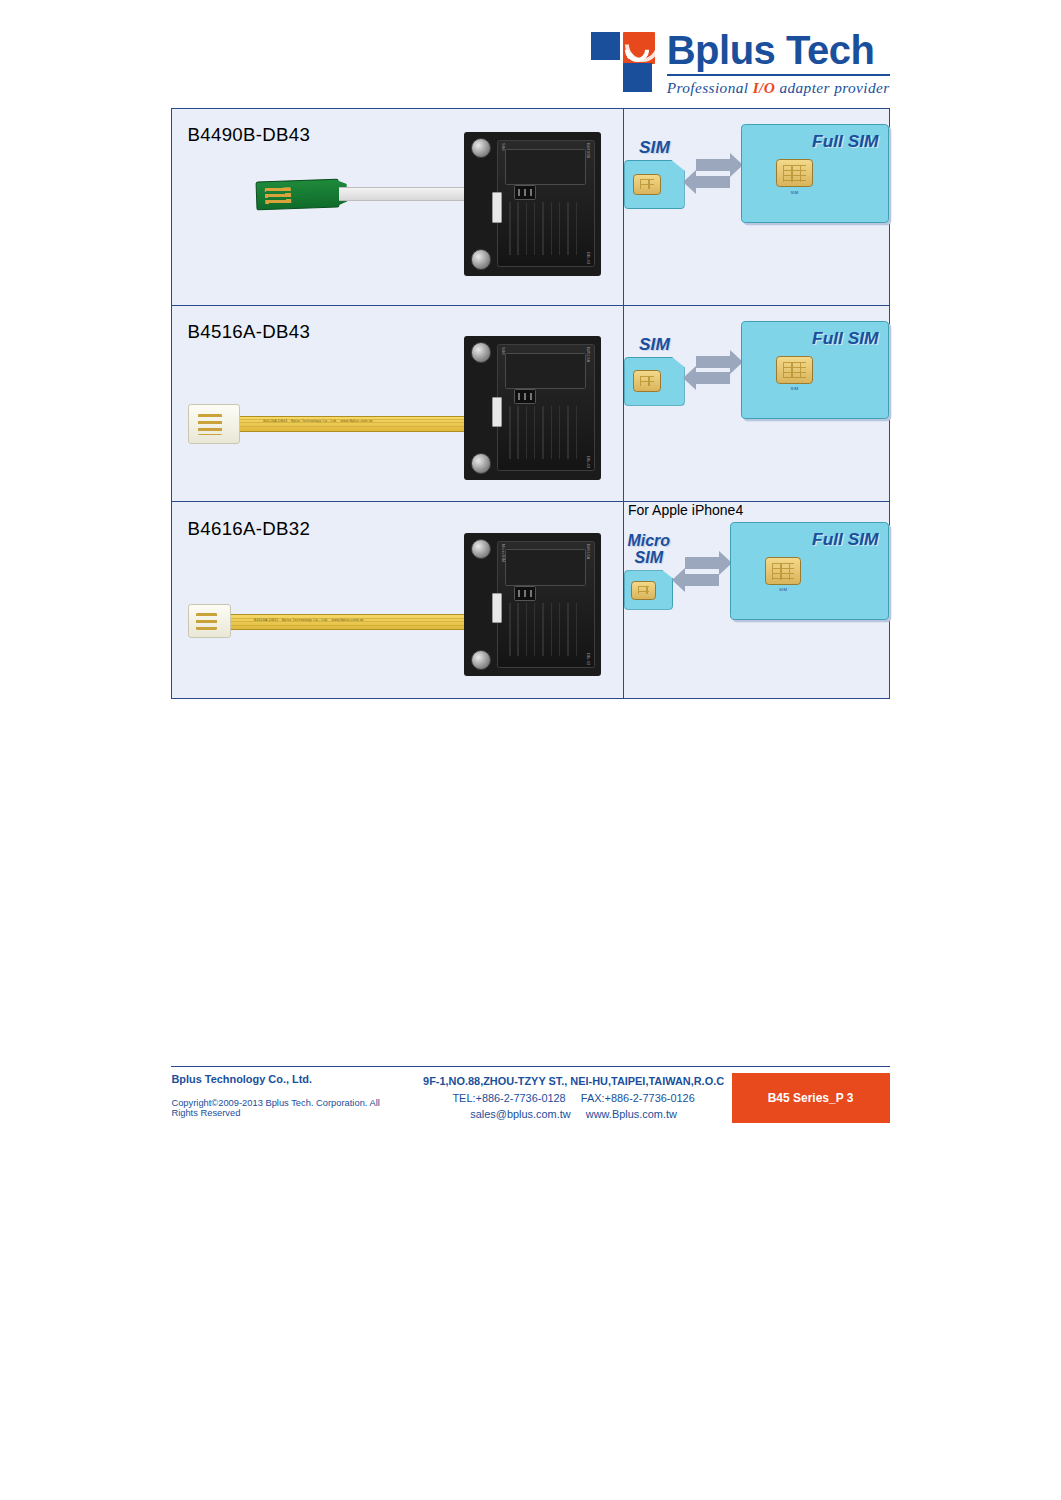Bplus Tech
Professional I/O adapter provider
| B4490B-DB43 SIM B4490B DB-43 | SIM Full SIM SIM |
| B4516A-DB43 B4516A-DB43 Bplus Technology Co., Ltd. www.Bplus.com.tw SIM B4516A DB-43 | SIM Full SIM SIM |
| B4616A-DB32 B4616A-DB32 Bplus Technology Co., Ltd. www.Bplus.com.tw MicroSIM B4616A DB-32 | For Apple iPhone4 Micro SIM Full SIM SIM |
Bplus Technology Co., Ltd.
Copyright©2009-2013 Bplus Tech. Corporation. All Rights Reserved
9F-1,NO.88,ZHOU-TZYY ST., NEI-HU,TAIPEI,TAIWAN,R.O.C
TEL:+886-2-7736-0128 FAX:+886-2-7736-0126
sales@bplus.com.tw www.Bplus.com.tw
B45 Series_P 3